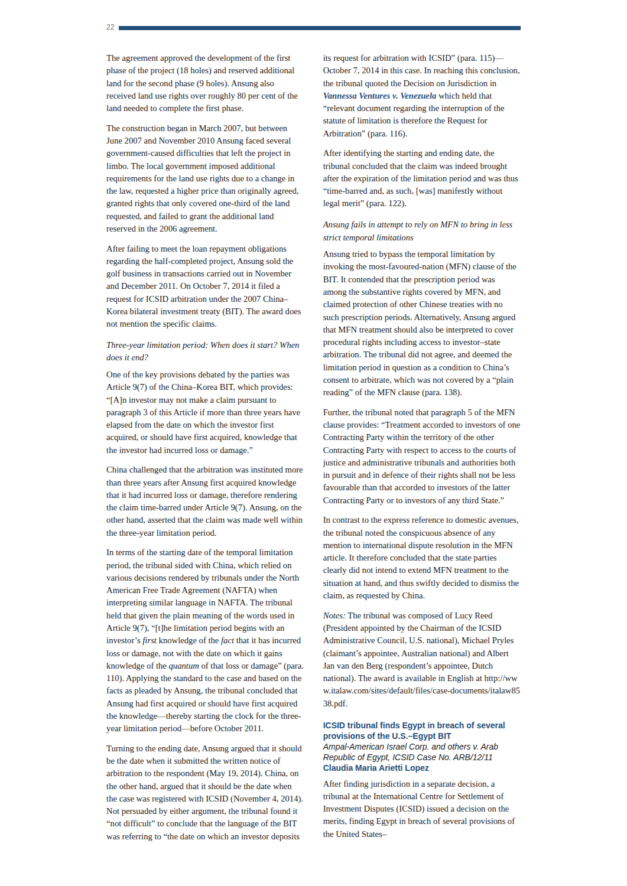22
The agreement approved the development of the first phase of the project (18 holes) and reserved additional land for the second phase (9 holes). Ansung also received land use rights over roughly 80 per cent of the land needed to complete the first phase.
The construction began in March 2007, but between June 2007 and November 2010 Ansung faced several government-caused difficulties that left the project in limbo. The local government imposed additional requirements for the land use rights due to a change in the law, requested a higher price than originally agreed, granted rights that only covered one-third of the land requested, and failed to grant the additional land reserved in the 2006 agreement.
After failing to meet the loan repayment obligations regarding the half-completed project, Ansung sold the golf business in transactions carried out in November and December 2011. On October 7, 2014 it filed a request for ICSID arbitration under the 2007 China–Korea bilateral investment treaty (BIT). The award does not mention the specific claims.
Three-year limitation period: When does it start? When does it end?
One of the key provisions debated by the parties was Article 9(7) of the China–Korea BIT, which provides: “[A]n investor may not make a claim pursuant to paragraph 3 of this Article if more than three years have elapsed from the date on which the investor first acquired, or should have first acquired, knowledge that the investor had incurred loss or damage.”
China challenged that the arbitration was instituted more than three years after Ansung first acquired knowledge that it had incurred loss or damage, therefore rendering the claim time-barred under Article 9(7). Ansung, on the other hand, asserted that the claim was made well within the three-year limitation period.
In terms of the starting date of the temporal limitation period, the tribunal sided with China, which relied on various decisions rendered by tribunals under the North American Free Trade Agreement (NAFTA) when interpreting similar language in NAFTA. The tribunal held that given the plain meaning of the words used in Article 9(7), “[t]he limitation period begins with an investor’s first knowledge of the fact that it has incurred loss or damage, not with the date on which it gains knowledge of the quantum of that loss or damage” (para. 110). Applying the standard to the case and based on the facts as pleaded by Ansung, the tribunal concluded that Ansung had first acquired or should have first acquired the knowledge—thereby starting the clock for the three-year limitation period—before October 2011.
Turning to the ending date, Ansung argued that it should be the date when it submitted the written notice of arbitration to the respondent (May 19, 2014). China, on the other hand, argued that it should be the date when the case was registered with ICSID (November 4, 2014). Not persuaded by either argument, the tribunal found it “not difficult” to conclude that the language of the BIT was referring to “the date on which an investor deposits its request for arbitration with ICSID” (para. 115)—October 7, 2014 in this case. In reaching this conclusion, the tribunal quoted the Decision on Jurisdiction in Vannessa Ventures v. Venezuela which held that “relevant document regarding the interruption of the statute of limitation is therefore the Request for Arbitration” (para. 116).
After identifying the starting and ending date, the tribunal concluded that the claim was indeed brought after the expiration of the limitation period and was thus “time-barred and, as such, [was] manifestly without legal merit” (para. 122).
Ansung fails in attempt to rely on MFN to bring in less strict temporal limitations
Ansung tried to bypass the temporal limitation by invoking the most-favoured-nation (MFN) clause of the BIT. It contended that the prescription period was among the substantive rights covered by MFN, and claimed protection of other Chinese treaties with no such prescription periods. Alternatively, Ansung argued that MFN treatment should also be interpreted to cover procedural rights including access to investor–state arbitration. The tribunal did not agree, and deemed the limitation period in question as a condition to China’s consent to arbitrate, which was not covered by a “plain reading” of the MFN clause (para. 138).
Further, the tribunal noted that paragraph 5 of the MFN clause provides: “Treatment accorded to investors of one Contracting Party within the territory of the other Contracting Party with respect to access to the courts of justice and administrative tribunals and authorities both in pursuit and in defence of their rights shall not be less favourable than that accorded to investors of the latter Contracting Party or to investors of any third State.”
In contrast to the express reference to domestic avenues, the tribunal noted the conspicuous absence of any mention to international dispute resolution in the MFN article. It therefore concluded that the state parties clearly did not intend to extend MFN treatment to the situation at hand, and thus swiftly decided to dismiss the claim, as requested by China.
Notes: The tribunal was composed of Lucy Reed (President appointed by the Chairman of the ICSID Administrative Council, U.S. national), Michael Pryles (claimant’s appointee, Australian national) and Albert Jan van den Berg (respondent’s appointee, Dutch national). The award is available in English at http://www.italaw.com/sites/default/files/case-documents/italaw8538.pdf.
ICSID tribunal finds Egypt in breach of several provisions of the U.S.–Egypt BIT Ampal-American Israel Corp. and others v. Arab Republic of Egypt, ICSID Case No. ARB/12/11 Claudia Maria Arietti Lopez
After finding jurisdiction in a separate decision, a tribunal at the International Centre for Settlement of Investment Disputes (ICSID) issued a decision on the merits, finding Egypt in breach of several provisions of the United States–